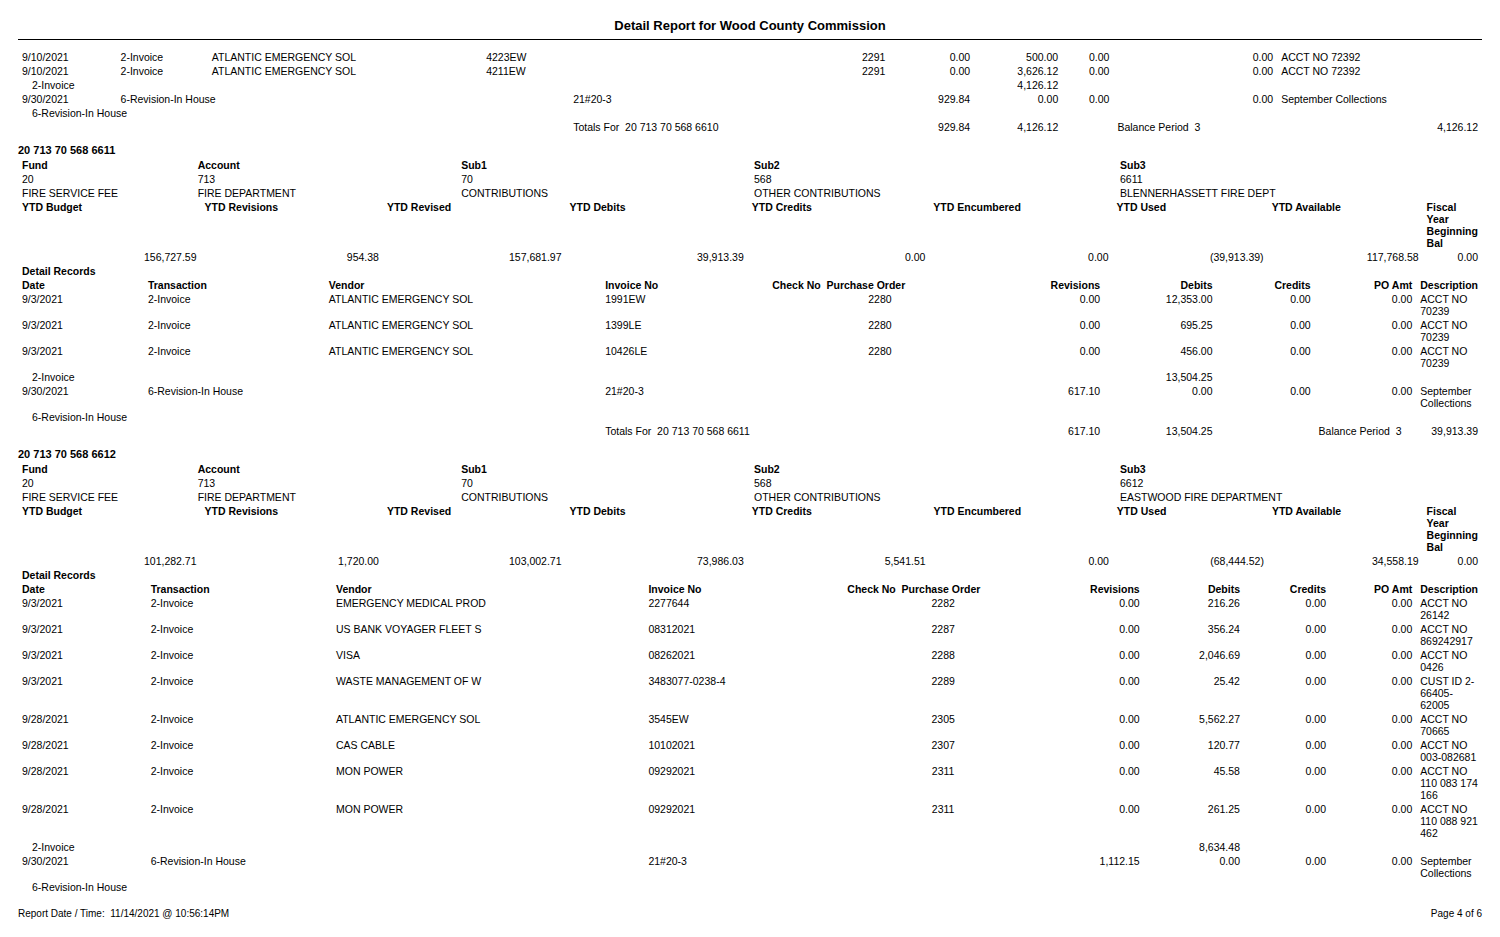Detail Report for Wood County Commission
| 9/10/2021 | 2-Invoice | ATLANTIC EMERGENCY SOL | 4223EW | | 2291 | 0.00 | 500.00 | 0.00 | 0.00 | ACCT NO 72392 |
| 9/10/2021 | 2-Invoice | ATLANTIC EMERGENCY SOL | 4211EW | | 2291 | 0.00 | 3,626.12 | 0.00 | 0.00 | ACCT NO 72392 |
| 2-Invoice | | | 4,126.12 | | | |
| 9/30/2021 | 6-Revision-In House | | 21#20-3 | | 929.84 | 0.00 | 0.00 | 0.00 | September Collections |
| 6-Revision-In House | | | | | | |
| | Totals For 20 713 70 568 6610 | | 929.84 | 4,126.12 | | Balance Period 3 | 4,126.12 |
20 713 70 568 6611
| Fund | Account | Sub1 | Sub2 | Sub3 |
| 20 | 713 | 70 | 568 | 6611 |
| FIRE SERVICE FEE | FIRE DEPARTMENT | CONTRIBUTIONS | OTHER CONTRIBUTIONS | BLENNERHASSETT FIRE DEPT |
| YTD Budget | YTD Revisions | YTD Revised | YTD Debits | YTD Credits | YTD Encumbered | YTD Used | YTD Available | Fiscal Year Beginning Bal |
| 156,727.59 | 954.38 | 157,681.97 | 39,913.39 | 0.00 | 0.00 | (39,913.39) | 117,768.58 | 0.00 |
| Detail Records |
| Date | Transaction | Vendor | Invoice No | Check No Purchase Order | Revisions | Debits | Credits | PO Amt | Description |
| 9/3/2021 | 2-Invoice | ATLANTIC EMERGENCY SOL | 1991EW | 2280 | 0.00 | 12,353.00 | 0.00 | 0.00 | ACCT NO 70239 |
| 9/3/2021 | 2-Invoice | ATLANTIC EMERGENCY SOL | 1399LE | 2280 | 0.00 | 695.25 | 0.00 | 0.00 | ACCT NO 70239 |
| 9/3/2021 | 2-Invoice | ATLANTIC EMERGENCY SOL | 10426LE | 2280 | 0.00 | 456.00 | 0.00 | 0.00 | ACCT NO 70239 |
| 2-Invoice | | | 13,504.25 | | | |
| 9/30/2021 | 6-Revision-In House | 21#20-3 | | 617.10 | 0.00 | 0.00 | 0.00 | September Collections |
| 6-Revision-In House | | | | | | |
| | Totals For 20 713 70 568 6611 | 617.10 | 13,504.25 | | Balance Period 3 | 39,913.39 |
20 713 70 568 6612
| Fund | Account | Sub1 | Sub2 | Sub3 |
| 20 | 713 | 70 | 568 | 6612 |
| FIRE SERVICE FEE | FIRE DEPARTMENT | CONTRIBUTIONS | OTHER CONTRIBUTIONS | EASTWOOD FIRE DEPARTMENT |
| YTD Budget | YTD Revisions | YTD Revised | YTD Debits | YTD Credits | YTD Encumbered | YTD Used | YTD Available | Fiscal Year Beginning Bal |
| 101,282.71 | 1,720.00 | 103,002.71 | 73,986.03 | 5,541.51 | 0.00 | (68,444.52) | 34,558.19 | 0.00 |
| Detail Records |
| Date | Transaction | Vendor | Invoice No | Check No Purchase Order | Revisions | Debits | Credits | PO Amt | Description |
| 9/3/2021 | 2-Invoice | EMERGENCY MEDICAL PROD | 2277644 | 2282 | 0.00 | 216.26 | 0.00 | 0.00 | ACCT NO 26142 |
| 9/3/2021 | 2-Invoice | US BANK VOYAGER FLEET S | 08312021 | 2287 | 0.00 | 356.24 | 0.00 | 0.00 | ACCT NO 869242917 |
| 9/3/2021 | 2-Invoice | VISA | 08262021 | 2288 | 0.00 | 2,046.69 | 0.00 | 0.00 | ACCT NO 0426 |
| 9/3/2021 | 2-Invoice | WASTE MANAGEMENT OF W | 3483077-0238-4 | 2289 | 0.00 | 25.42 | 0.00 | 0.00 | CUST ID 2-66405-62005 |
| 9/28/2021 | 2-Invoice | ATLANTIC EMERGENCY SOL | 3545EW | 2305 | 0.00 | 5,562.27 | 0.00 | 0.00 | ACCT NO 70665 |
| 9/28/2021 | 2-Invoice | CAS CABLE | 10102021 | 2307 | 0.00 | 120.77 | 0.00 | 0.00 | ACCT NO 003-082681 |
| 9/28/2021 | 2-Invoice | MON POWER | 09292021 | 2311 | 0.00 | 45.58 | 0.00 | 0.00 | ACCT NO 110 083 174 166 |
| 9/28/2021 | 2-Invoice | MON POWER | 09292021 | 2311 | 0.00 | 261.25 | 0.00 | 0.00 | ACCT NO 110 088 921 462 |
| 2-Invoice | | | 8,634.48 | | | |
| 9/30/2021 | 6-Revision-In House | 21#20-3 | | 1,112.15 | 0.00 | 0.00 | 0.00 | September Collections |
| 6-Revision-In House | | | | | | |
Report Date / Time: 11/14/2021 @ 10:56:14PM
Page 4 of 6